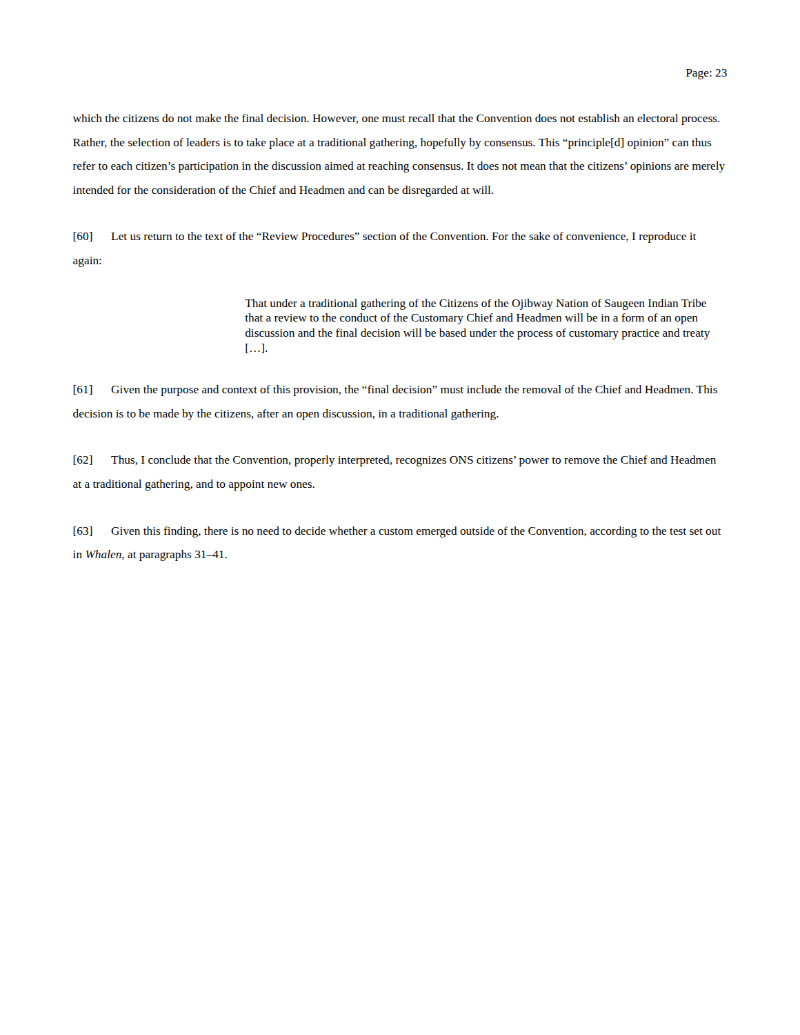Page: 23
which the citizens do not make the final decision. However, one must recall that the Convention does not establish an electoral process. Rather, the selection of leaders is to take place at a traditional gathering, hopefully by consensus. This “principle[d] opinion” can thus refer to each citizen’s participation in the discussion aimed at reaching consensus. It does not mean that the citizens’ opinions are merely intended for the consideration of the Chief and Headmen and can be disregarded at will.
[60] Let us return to the text of the “Review Procedures” section of the Convention. For the sake of convenience, I reproduce it again:
That under a traditional gathering of the Citizens of the Ojibway Nation of Saugeen Indian Tribe that a review to the conduct of the Customary Chief and Headmen will be in a form of an open discussion and the final decision will be based under the process of customary practice and treaty […].
[61] Given the purpose and context of this provision, the “final decision” must include the removal of the Chief and Headmen. This decision is to be made by the citizens, after an open discussion, in a traditional gathering.
[62] Thus, I conclude that the Convention, properly interpreted, recognizes ONS citizens’ power to remove the Chief and Headmen at a traditional gathering, and to appoint new ones.
[63] Given this finding, there is no need to decide whether a custom emerged outside of the Convention, according to the test set out in Whalen, at paragraphs 31–41.